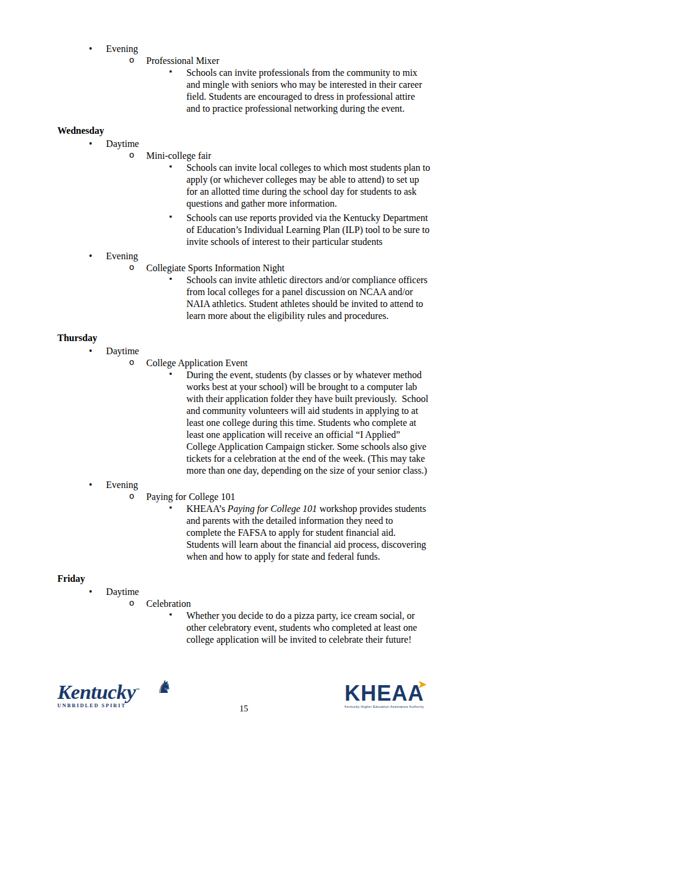Evening
Professional Mixer
Schools can invite professionals from the community to mix and mingle with seniors who may be interested in their career field. Students are encouraged to dress in professional attire and to practice professional networking during the event.
Wednesday
Daytime
Mini-college fair
Schools can invite local colleges to which most students plan to apply (or whichever colleges may be able to attend) to set up for an allotted time during the school day for students to ask questions and gather more information.
Schools can use reports provided via the Kentucky Department of Education’s Individual Learning Plan (ILP) tool to be sure to invite schools of interest to their particular students
Evening
Collegiate Sports Information Night
Schools can invite athletic directors and/or compliance officers from local colleges for a panel discussion on NCAA and/or NAIA athletics. Student athletes should be invited to attend to learn more about the eligibility rules and procedures.
Thursday
Daytime
College Application Event
During the event, students (by classes or by whatever method works best at your school) will be brought to a computer lab with their application folder they have built previously. School and community volunteers will aid students in applying to at least one college during this time. Students who complete at least one application will receive an official “I Applied” College Application Campaign sticker. Some schools also give tickets for a celebration at the end of the week. (This may take more than one day, depending on the size of your senior class.)
Evening
Paying for College 101
KHEAA’s Paying for College 101 workshop provides students and parents with the detailed information they need to complete the FAFSA to apply for student financial aid. Students will learn about the financial aid process, discovering when and how to apply for state and federal funds.
Friday
Daytime
Celebration
Whether you decide to do a pizza party, ice cream social, or other celebratory event, students who completed at least one college application will be invited to celebrate their future!
♞
Kentucky™
UNBRIDLED SPIRIT
15
➤
KHEAA
Kentucky Higher Education Assistance Authority